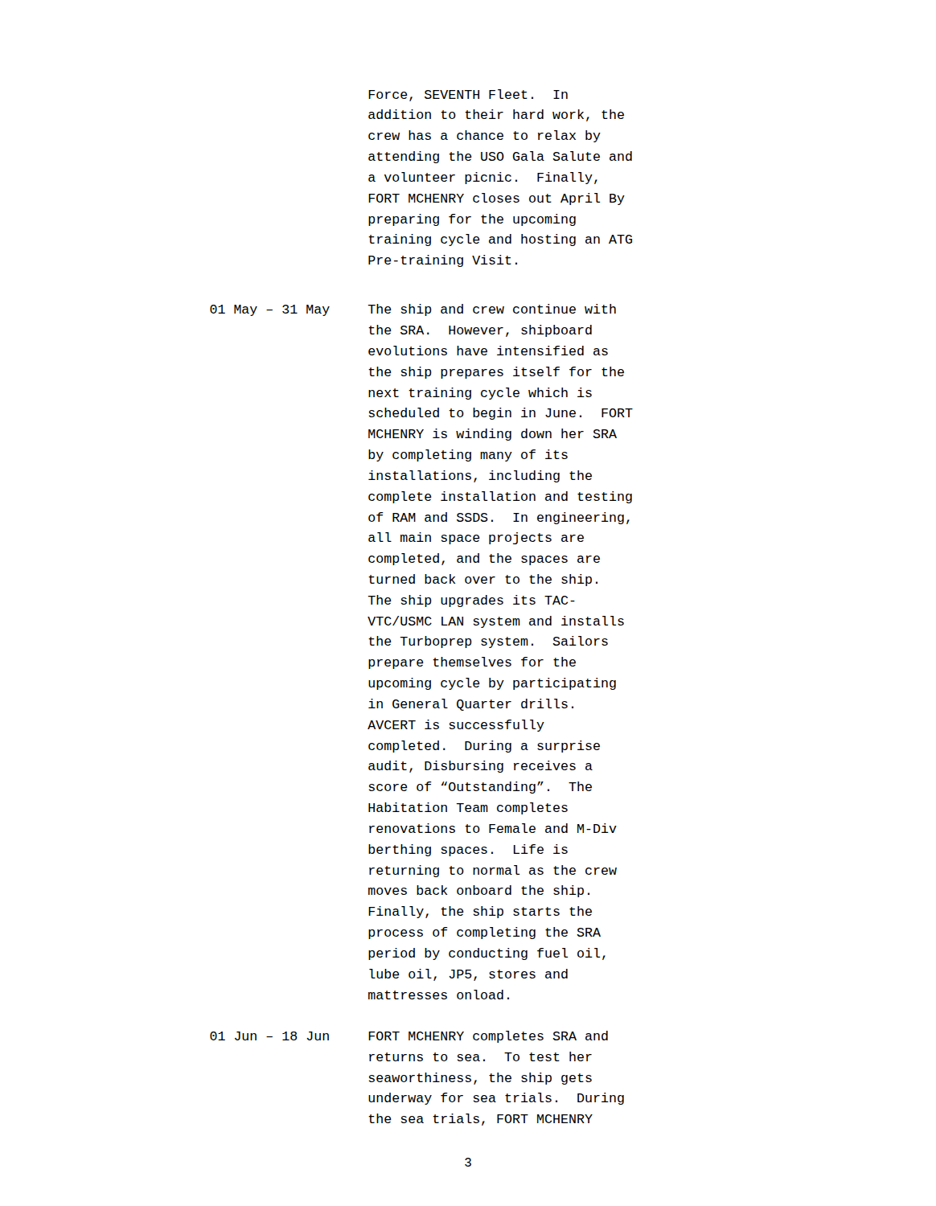Force, SEVENTH Fleet. In addition to their hard work, the crew has a chance to relax by attending the USO Gala Salute and a volunteer picnic. Finally, FORT MCHENRY closes out April By preparing for the upcoming training cycle and hosting an ATG Pre-training Visit.
01 May – 31 May
The ship and crew continue with the SRA. However, shipboard evolutions have intensified as the ship prepares itself for the next training cycle which is scheduled to begin in June. FORT MCHENRY is winding down her SRA by completing many of its installations, including the complete installation and testing of RAM and SSDS. In engineering, all main space projects are completed, and the spaces are turned back over to the ship. The ship upgrades its TAC-VTC/USMC LAN system and installs the Turboprep system. Sailors prepare themselves for the upcoming cycle by participating in General Quarter drills. AVCERT is successfully completed. During a surprise audit, Disbursing receives a score of “Outstanding”. The Habitation Team completes renovations to Female and M-Div berthing spaces. Life is returning to normal as the crew moves back onboard the ship. Finally, the ship starts the process of completing the SRA period by conducting fuel oil, lube oil, JP5, stores and mattresses onload.
01 Jun – 18 Jun
FORT MCHENRY completes SRA and returns to sea. To test her seaworthiness, the ship gets underway for sea trials. During the sea trials, FORT MCHENRY
3